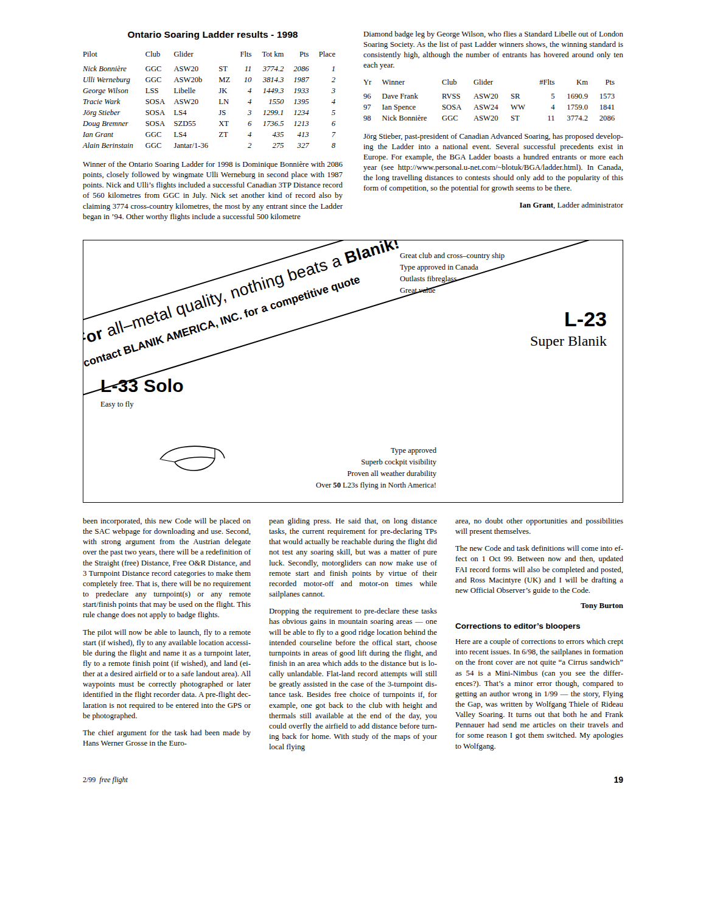Ontario Soaring Ladder results - 1998
| Pilot | Club | Glider | | Flts | Tot km | Pts | Place |
| --- | --- | --- | --- | --- | --- | --- | --- |
| Nick Bonnière | GGC | ASW20 | ST | 11 | 3774.2 | 2086 | 1 |
| Ulli Werneburg | GGC | ASW20b | MZ | 10 | 3814.3 | 1987 | 2 |
| George Wilson | LSS | Libelle | JK | 4 | 1449.3 | 1933 | 3 |
| Tracie Wark | SOSA | ASW20 | LN | 4 | 1550 | 1395 | 4 |
| Jörg Stieber | SOSA | LS4 | JS | 3 | 1299.1 | 1234 | 5 |
| Doug Bremner | SOSA | SZD55 | XT | 6 | 1736.5 | 1213 | 6 |
| Ian Grant | GGC | LS4 | ZT | 4 | 435 | 413 | 7 |
| Alain Berinstain | GGC | Jantar/1-36 | | 2 | 275 | 327 | 8 |
Winner of the Ontario Soaring Ladder for 1998 is Dominique Bonnière with 2086 points, closely followed by wingmate Ulli Werneburg in second place with 1987 points. Nick and Ulli’s flights included a successful Canadian 3TP Distance record of 560 kilometres from GGC in July. Nick set another kind of record also by claiming 3774 cross-country kilometres, the most by any entrant since the Ladder began in ’94. Other worthy flights include a successful 500 kilometre
Diamond badge leg by George Wilson, who flies a Standard Libelle out of London Soaring Society. As the list of past Ladder winners shows, the winning standard is consistently high, although the number of entrants has hovered around only ten each year.
| Yr | Winner | Club | Glider | | #Flts | Km | Pts |
| --- | --- | --- | --- | --- | --- | --- | --- |
| 96 | Dave Frank | RVSS | ASW20 | SR | 5 | 1690.9 | 1573 |
| 97 | Ian Spence | SOSA | ASW24 | WW | 4 | 1759.0 | 1841 |
| 98 | Nick Bonnière | GGC | ASW20 | ST | 11 | 3774.2 | 2086 |
Jörg Stieber, past-president of Canadian Advanced Soaring, has proposed developing the Ladder into a national event. Several successful precedents exist in Europe. For example, the BGA Ladder boasts a hundred entrants or more each year (see http://www.personal.u-net.com/~blotuk/BGA/ladder.html). In Canada, the long travelling distances to contests should only add to the popularity of this form of competition, so the potential for growth seems to be there.
Ian Grant, Ladder administrator
Great club and cross–country ship
Type approved in Canada
Outlasts fibreglass
Great value
L-23 Super Blanik
For all–metal quality, nothing beats a Blanik!
contact BLANIK AMERICA, INC. for a competitive quote
Telephone (509) 884-8305 • Fax (509) 884-9198
Box 1124, Wenatchee, WA, USA 98807-1124
L-33 Solo Easy to fly
Type approved
Superb cockpit visibility
Proven all weather durability
Over 50 L23s flying in North America!
been incorporated, this new Code will be placed on the SAC webpage for downloading and use. Second, with strong argument from the Austrian delegate over the past two years, there will be a redefinition of the Straight (free) Distance, Free O&R Distance, and 3 Turnpoint Distance record categories to make them completely free. That is, there will be no requirement to predeclare any turnpoint(s) or any remote start/finish points that may be used on the flight. This rule change does not apply to badge flights.
The pilot will now be able to launch, fly to a remote start (if wished), fly to any available location accessible during the flight and name it as a turnpoint later, fly to a remote finish point (if wished), and land (either at a desired airfield or to a safe landout area). All waypoints must be correctly photographed or later identified in the flight recorder data. A pre-flight declaration is not required to be entered into the GPS or be photographed.
The chief argument for the task had been made by Hans Werner Grosse in the Euro-
pean gliding press. He said that, on long distance tasks, the current requirement for pre-declaring TPs that would actually be reachable during the flight did not test any soaring skill, but was a matter of pure luck. Secondly, motorgliders can now make use of remote start and finish points by virtue of their recorded motor-off and motor-on times while sailplanes cannot.
Dropping the requirement to pre-declare these tasks has obvious gains in mountain soaring areas — one will be able to fly to a good ridge location behind the intended courseline before the offical start, choose turnpoints in areas of good lift during the flight, and finish in an area which adds to the distance but is locally unlandable. Flat-land record attempts will still be greatly assisted in the case of the 3-turnpoint distance task. Besides free choice of turnpoints if, for example, one got back to the club with height and thermals still available at the end of the day, you could overfly the airfield to add distance before turning back for home. With study of the maps of your local flying
area, no doubt other opportunities and possibilities will present themselves.
The new Code and task definitions will come into effect on 1 Oct 99. Between now and then, updated FAI record forms will also be completed and posted, and Ross Macintyre (UK) and I will be drafting a new Official Observer’s guide to the Code.
Tony Burton
Corrections to editor’s bloopers
Here are a couple of corrections to errors which crept into recent issues. In 6/98, the sailplanes in formation on the front cover are not quite “a Cirrus sandwich” as 54 is a Mini-Nimbus (can you see the differences?). That’s a minor error though, compared to getting an author wrong in 1/99 — the story, Flying the Gap, was written by Wolfgang Thiele of Rideau Valley Soaring. It turns out that both he and Frank Pennauer had send me articles on their travels and for some reason I got them switched. My apologies to Wolfgang.
2/99 free flight
19